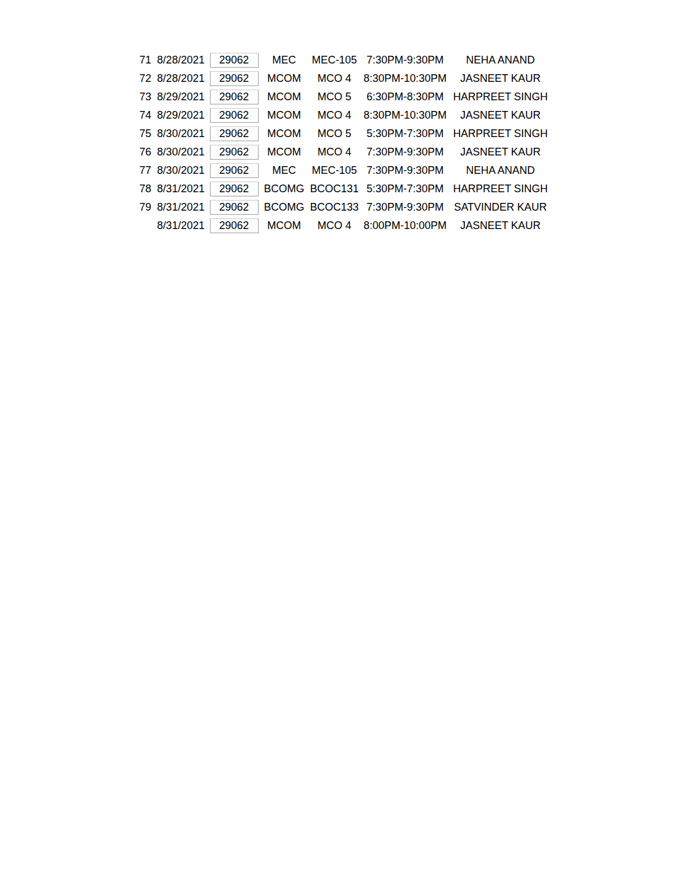| 71 | 8/28/2021 | 29062 | MEC | MEC-105 | 7:30PM-9:30PM | NEHA ANAND |
| 72 | 8/28/2021 | 29062 | MCOM | MCO 4 | 8:30PM-10:30PM | JASNEET KAUR |
| 73 | 8/29/2021 | 29062 | MCOM | MCO 5 | 6:30PM-8:30PM | HARPREET SINGH |
| 74 | 8/29/2021 | 29062 | MCOM | MCO 4 | 8:30PM-10:30PM | JASNEET KAUR |
| 75 | 8/30/2021 | 29062 | MCOM | MCO 5 | 5:30PM-7:30PM | HARPREET SINGH |
| 76 | 8/30/2021 | 29062 | MCOM | MCO 4 | 7:30PM-9:30PM | JASNEET KAUR |
| 77 | 8/30/2021 | 29062 | MEC | MEC-105 | 7:30PM-9:30PM | NEHA ANAND |
| 78 | 8/31/2021 | 29062 | BCOMG | BCOC131 | 5:30PM-7:30PM | HARPREET SINGH |
| 79 | 8/31/2021 | 29062 | BCOMG | BCOC133 | 7:30PM-9:30PM | SATVINDER KAUR |
| | 8/31/2021 | 29062 | MCOM | MCO 4 | 8:00PM-10:00PM | JASNEET KAUR |